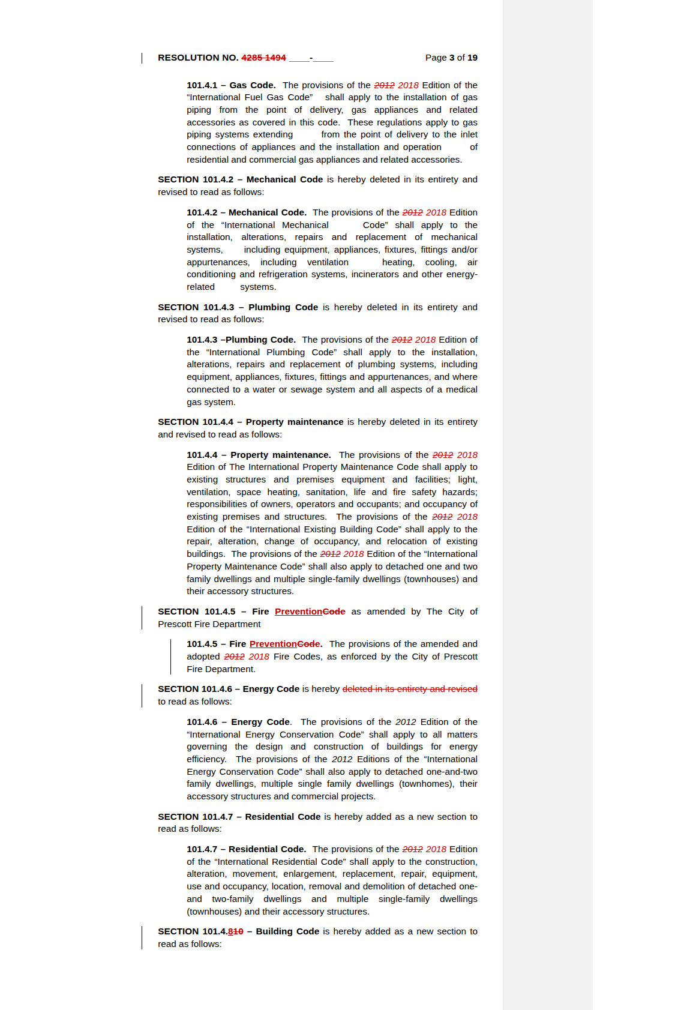RESOLUTION NO. 4285 1494 ____-____
Page 3 of 19
101.4.1 – Gas Code. The provisions of the 2012 2018 Edition of the “International Fuel Gas Code” shall apply to the installation of gas piping from the point of delivery, gas appliances and related accessories as covered in this code. These regulations apply to gas piping systems extending from the point of delivery to the inlet connections of appliances and the installation and operation of residential and commercial gas appliances and related accessories.
SECTION 101.4.2 – Mechanical Code is hereby deleted in its entirety and revised to read as follows:
101.4.2 – Mechanical Code. The provisions of the 2012 2018 Edition of the “International Mechanical Code” shall apply to the installation, alterations, repairs and replacement of mechanical systems, including equipment, appliances, fixtures, fittings and/or appurtenances, including ventilation heating, cooling, air conditioning and refrigeration systems, incinerators and other energy-related systems.
SECTION 101.4.3 – Plumbing Code is hereby deleted in its entirety and revised to read as follows:
101.4.3 –Plumbing Code. The provisions of the 2012 2018 Edition of the “International Plumbing Code” shall apply to the installation, alterations, repairs and replacement of plumbing systems, including equipment, appliances, fixtures, fittings and appurtenances, and where connected to a water or sewage system and all aspects of a medical gas system.
SECTION 101.4.4 – Property maintenance is hereby deleted in its entirety and revised to read as follows:
101.4.4 – Property maintenance. The provisions of the 2012 2018 Edition of The International Property Maintenance Code shall apply to existing structures and premises equipment and facilities; light, ventilation, space heating, sanitation, life and fire safety hazards; responsibilities of owners, operators and occupants; and occupancy of existing premises and structures. The provisions of the 2012 2018 Edition of the “International Existing Building Code” shall apply to the repair, alteration, change of occupancy, and relocation of existing buildings. The provisions of the 2012 2018 Edition of the “International Property Maintenance Code” shall also apply to detached one and two family dwellings and multiple single-family dwellings (townhouses) and their accessory structures.
SECTION 101.4.5 – Fire Prevention Code as amended by The City of Prescott Fire Department
101.4.5 – Fire Prevention Code. The provisions of the amended and adopted 2012 2018 Fire Codes, as enforced by the City of Prescott Fire Department.
SECTION 101.4.6 – Energy Code is hereby deleted in its entirety and revised to read as follows:
101.4.6 – Energy Code. The provisions of the 2012 Edition of the “International Energy Conservation Code” shall apply to all matters governing the design and construction of buildings for energy efficiency. The provisions of the 2012 Editions of the “International Energy Conservation Code” shall also apply to detached one-and-two family dwellings, multiple single family dwellings (townhomes), their accessory structures and commercial projects.
SECTION 101.4.7 – Residential Code is hereby added as a new section to read as follows:
101.4.7 – Residential Code. The provisions of the 2012 2018 Edition of the “International Residential Code” shall apply to the construction, alteration, movement, enlargement, replacement, repair, equipment, use and occupancy, location, removal and demolition of detached one- and two-family dwellings and multiple single-family dwellings (townhouses) and their accessory structures.
SECTION 101.4.810 – Building Code is hereby added as a new section to read as follows: